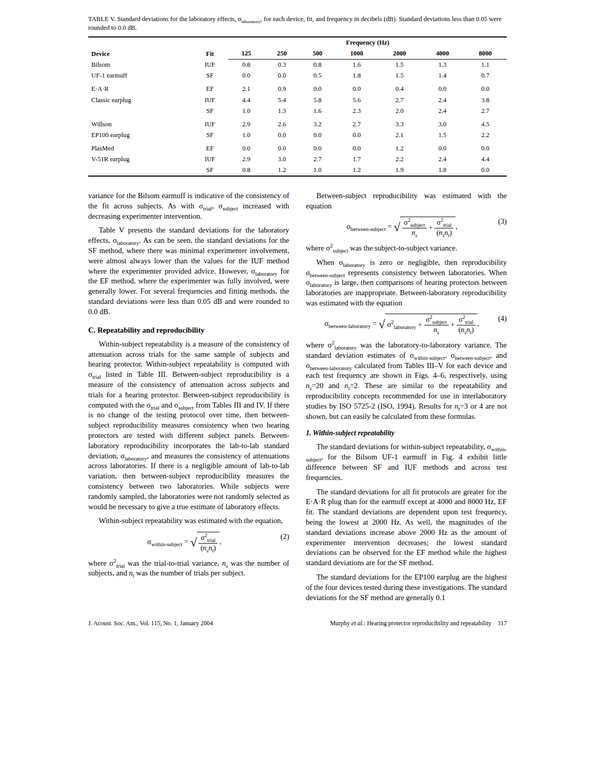TABLE V. Standard deviations for the laboratory effects, σ laboratory , for each device, fit, and frequency in decibels (dB). Standard deviations less than 0.05 were rounded to 0.0 dB.
| Device | Fit | Frequency (Hz) |
| --- | --- | --- |
| 125 | 250 | 500 | 1000 | 2000 | 4000 | 8000 |
| Bilsom | IUF | 0.8 | 0.3 | 0.8 | 1.6 | 1.5 | 1.3 | 1.1 |
| UF-1 earmuff | SF | 0.0 | 0.0 | 0.5 | 1.8 | 1.5 | 1.4 | 0.7 |
| E·A·R | EF | 2.1 | 0.9 | 0.0 | 0.0 | 0.4 | 0.0 | 0.0 |
| Classic earplug | IUF | 4.4 | 5.4 | 5.8 | 5.6 | 2.7 | 2.4 | 3.8 |
| | SF | 1.0 | 1.3 | 1.6 | 2.3 | 2.0 | 2.4 | 2.7 |
| Willson | IUF | 2.9 | 2.6 | 3.2 | 2.7 | 3.3 | 3.0 | 4.5 |
| EP100 earplug | SF | 1.0 | 0.0 | 0.0 | 0.0 | 2.1 | 1.5 | 2.2 |
| PlasMed | EF | 0.0 | 0.0 | 0.0 | 0.0 | 1.2 | 0.0 | 0.0 |
| V-51R earplug | IUF | 2.9 | 3.0 | 2.7 | 1.7 | 2.2 | 2.4 | 4.4 |
| | SF | 0.8 | 1.2 | 1.0 | 1.2 | 1.9 | 1.8 | 0.0 |
variance for the Bilsom earmuff is indicative of the consistency of the fit across subjects. As with σtrial, σsubject increased with decreasing experimenter intervention.
Table V presents the standard deviations for the laboratory effects, σlaboratory. As can be seen, the standard deviations for the SF method, where there was minimal experimenter involvement, were almost always lower than the values for the IUF method where the experimenter provided advice. However, σlaboratory for the EF method, where the experimenter was fully involved, were generally lower. For several frequencies and fitting methods, the standard deviations were less than 0.05 dB and were rounded to 0.0 dB.
C. Repeatability and reproducibility
Within-subject repeatability is a measure of the consistency of attenuation across trials for the same sample of subjects and hearing protector. Within-subject repeatability is computed with σtrial listed in Table III. Between-subject reproducibility is a measure of the consistency of attenuation across subjects and trials for a hearing protector. Between-subject reproducibility is computed with the σtrial and σsubject from Tables III and IV. If there is no change of the testing protocol over time, then between-subject reproducibility measures consistency when two hearing protectors are tested with different subject panels. Between-laboratory reproducibility incorporates the lab-to-lab standard deviation, σlaboratory, and measures the consistency of attenuations across laboratories. If there is a negligible amount of lab-to-lab variation, then between-subject reproducibility measures the consistency between two laboratories. While subjects were randomly sampled, the laboratories were not randomly selected as would be necessary to give a true estimate of laboratory effects.
Within-subject repeatability was estimated with the equation,
(2) σwithin-subject = √σ2trial(nsnt),
where σ2trial was the trial-to-trial variance, ns was the number of subjects, and nt was the number of trials per subject.
Between-subject reproducibility was estimated with the equation
(3) σbetween-subject = √σ2subject ns + σ2trial(nsnt),
where σ2subject was the subject-to-subject variance.
When σlaboratory is zero or negligible, then reproducibility σbetween-subject represents consistency between laboratories. When σlaboratory is large, then comparisons of hearing protectors between laboratories are inappropriate. Between-laboratory reproducibility was estimated with the equation
(4) σbetween-laboratory = √σ2laboratory + σ2subject ns + σ2trial(nsnt),
where σ2laboratory was the laboratory-to-laboratory variance. The standard deviation estimates of σwithin-subject, σbetween-subject, and σbetween-laboratory calculated from Tables III–V for each device and each test frequency are shown in Figs. 4–6, respectively, using ns=20 and nt=2. These are similar to the repeatability and reproducibility concepts recommended for use in interlaboratory studies by ISO 5725-2 (ISO, 1994). Results for nt=3 or 4 are not shown, but can easily be calculated from these formulas.
1. Within-subject repeatability
The standard deviations for within-subject repeatability, σwithin-subject, for the Bilsom UF-1 earmuff in Fig. 4 exhibit little difference between SF and IUF methods and across test frequencies.
The standard deviations for all fit protocols are greater for the E·A·R plug than for the earmuff except at 4000 and 8000 Hz, EF fit. The standard deviations are dependent upon test frequency, being the lowest at 2000 Hz. As well, the magnitudes of the standard deviations increase above 2000 Hz as the amount of experimenter intervention decreases; the lowest standard deviations can be observed for the EF method while the highest standard deviations are for the SF method.
The standard deviations for the EP100 earplug are the highest of the four devices tested during these investigations. The standard deviations for the SF method are generally 0.1
J. Acoust. Soc. Am., Vol. 115, No. 1, January 2004
Murphy et al.: Hearing protector reproducibility and repeatability 317